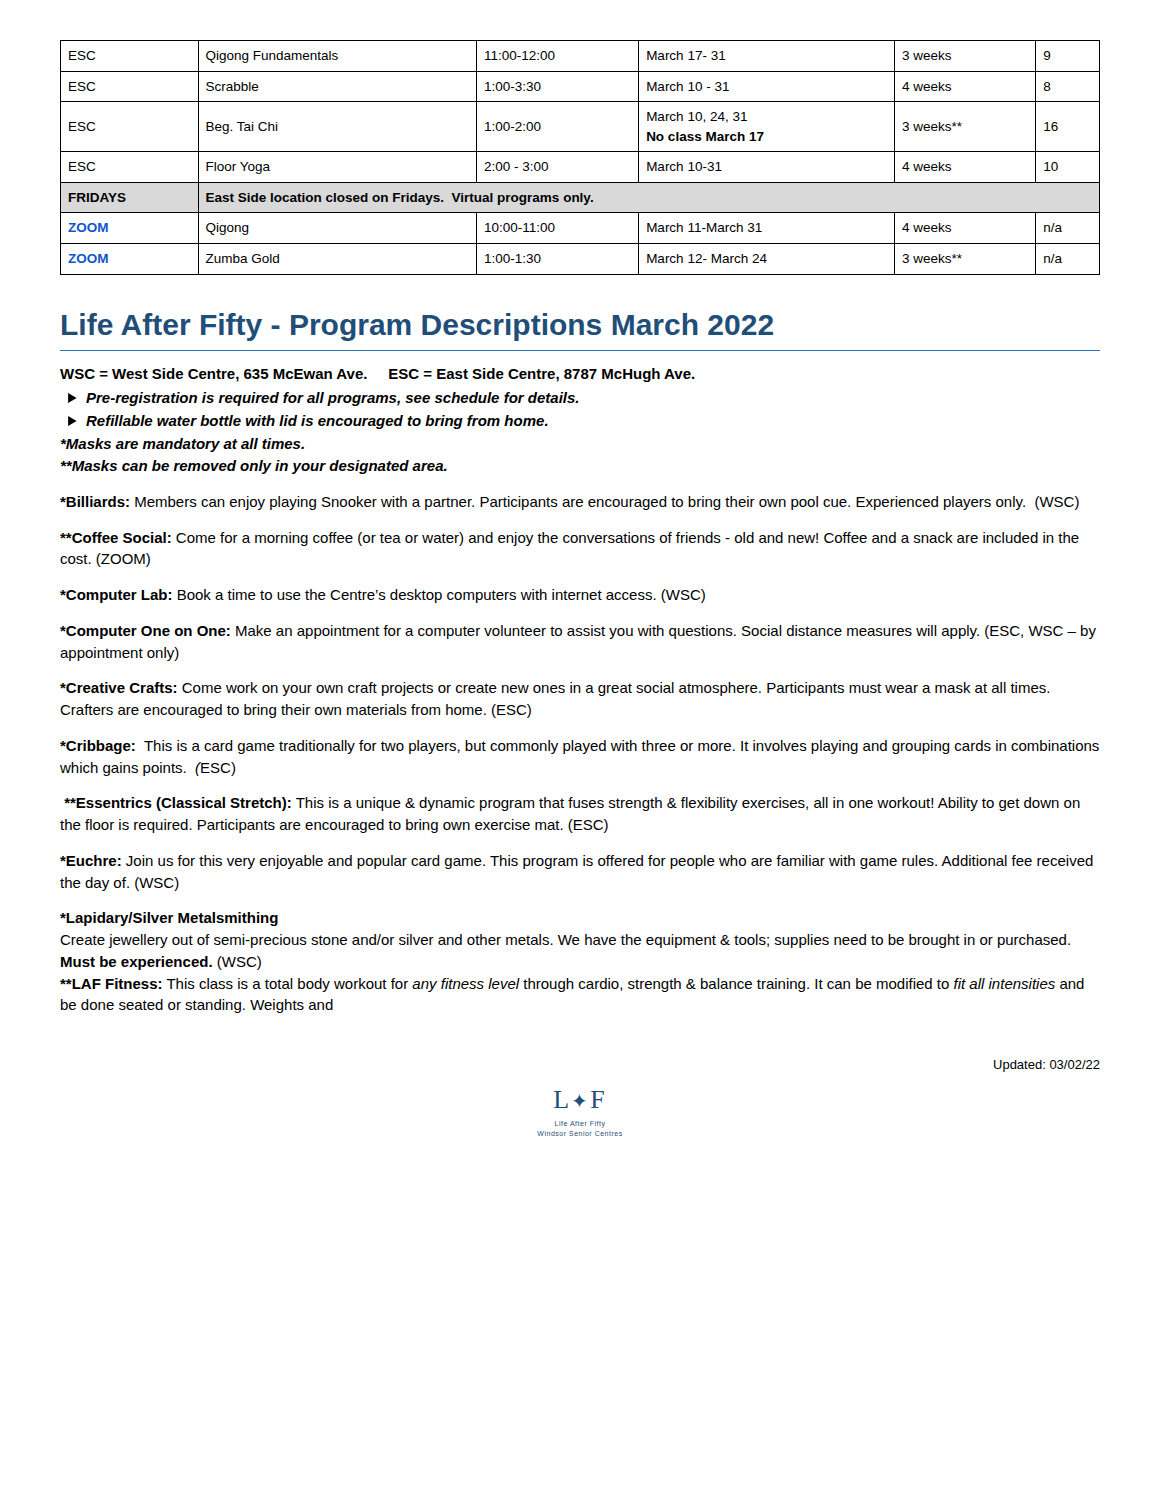| ESC | Qigong Fundamentals | 11:00-12:00 | March 17- 31 | 3 weeks | 9 |
| ESC | Scrabble | 1:00-3:30 | March 10 - 31 | 4 weeks | 8 |
| ESC | Beg. Tai Chi | 1:00-2:00 | March 10, 24, 31 No class March 17 | 3 weeks** | 16 |
| ESC | Floor Yoga | 2:00 - 3:00 | March 10-31 | 4 weeks | 10 |
| FRIDAYS | East Side location closed on Fridays. Virtual programs only. |
| ZOOM | Qigong | 10:00-11:00 | March 11-March 31 | 4 weeks | n/a |
| ZOOM | Zumba Gold | 1:00-1:30 | March 12- March 24 | 3 weeks** | n/a |
Life After Fifty - Program Descriptions March 2022
WSC = West Side Centre, 635 McEwan Ave. ESC = East Side Centre, 8787 McHugh Ave.
Pre-registration is required for all programs, see schedule for details.
Refillable water bottle with lid is encouraged to bring from home.
*Masks are mandatory at all times.
**Masks can be removed only in your designated area.
*Billiards: Members can enjoy playing Snooker with a partner. Participants are encouraged to bring their own pool cue. Experienced players only. (WSC)
**Coffee Social: Come for a morning coffee (or tea or water) and enjoy the conversations of friends - old and new! Coffee and a snack are included in the cost. (ZOOM)
*Computer Lab: Book a time to use the Centre’s desktop computers with internet access. (WSC)
*Computer One on One: Make an appointment for a computer volunteer to assist you with questions. Social distance measures will apply. (ESC, WSC – by appointment only)
*Creative Crafts: Come work on your own craft projects or create new ones in a great social atmosphere. Participants must wear a mask at all times. Crafters are encouraged to bring their own materials from home. (ESC)
*Cribbage: This is a card game traditionally for two players, but commonly played with three or more. It involves playing and grouping cards in combinations which gains points. (ESC)
**Essentrics (Classical Stretch): This is a unique & dynamic program that fuses strength & flexibility exercises, all in one workout! Ability to get down on the floor is required. Participants are encouraged to bring own exercise mat. (ESC)
*Euchre: Join us for this very enjoyable and popular card game. This program is offered for people who are familiar with game rules. Additional fee received the day of. (WSC)
*Lapidary/Silver Metalsmithing
Create jewellery out of semi-precious stone and/or silver and other metals. We have the equipment & tools; supplies need to be brought in or purchased. Must be experienced. (WSC)
**LAF Fitness: This class is a total body workout for any fitness level through cardio, strength & balance training. It can be modified to fit all intensities and be done seated or standing. Weights and
Updated: 03/02/22
L✦F
Life After Fifty
Windsor Senior Centres